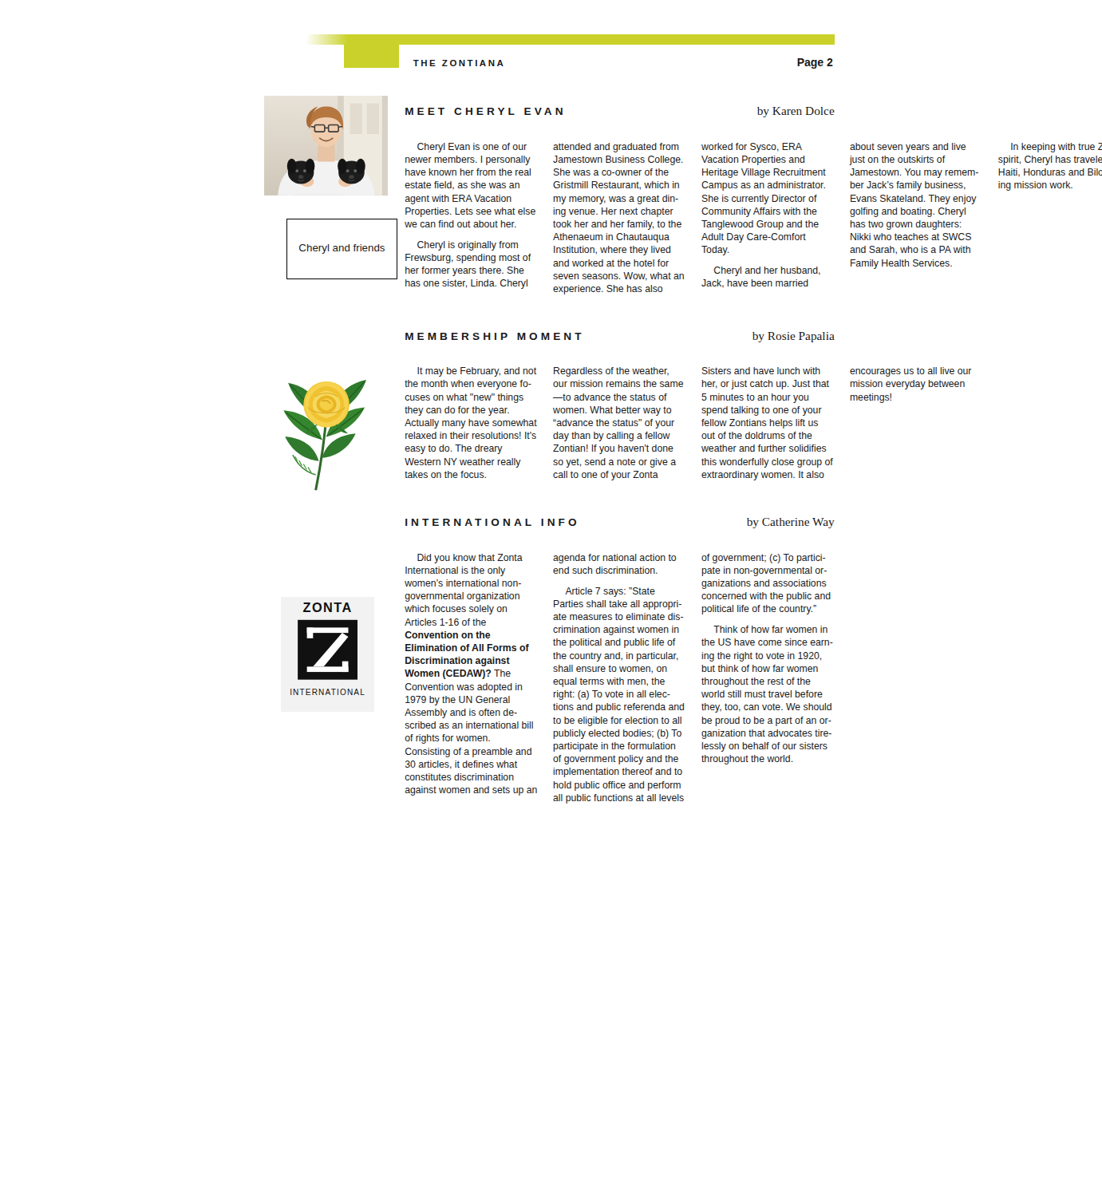THE ZONTIANA
Page 2
Cheryl and friends
ZONTA INTERNATIONAL
Meet Cheryl Evan
by Karen Dolce
Cheryl Evan is one of our newer members. I personally have known her from the real estate field, as she was an agent with ERA Vacation Properties. Lets see what else we can find out about her.
Cheryl is originally from Frewsburg, spending most of her former years there. She has one sister, Linda. Cheryl attended and graduated from Jamestown Business College. She was a co-owner of the Gristmill Restaurant, which in my memory, was a great dining venue. Her next chapter took her and her family, to the Athenaeum in Chautauqua Institution, where they lived and worked at the hotel for seven seasons. Wow, what an experience. She has also worked for Sysco, ERA Vacation Properties and Heritage Village Recruitment Campus as an administrator. She is currently Director of Community Affairs with the Tanglewood Group and the Adult Day Care-Comfort Today.
Cheryl and her husband, Jack, have been married about seven years and live just on the outskirts of Jamestown. You may remember Jack’s family business, Evans Skateland. They enjoy golfing and boating. Cheryl has two grown daughters: Nikki who teaches at SWCS and Sarah, who is a PA with Family Health Services.
In keeping with true Zonta spirit, Cheryl has traveled to Haiti, Honduras and Biloxi, doing mission work.
Membership Moment
by Rosie Papalia
It may be February, and not the month when everyone focuses on what "new" things they can do for the year. Actually many have somewhat relaxed in their resolutions! It's easy to do. The dreary Western NY weather really takes on the focus. Regardless of the weather, our mission remains the same—to advance the status of women. What better way to “advance the status" of your day than by calling a fellow Zontian! If you haven't done so yet, send a note or give a call to one of your Zonta Sisters and have lunch with her, or just catch up. Just that 5 minutes to an hour you spend talking to one of your fellow Zontians helps lift us out of the doldrums of the weather and further solidifies this wonderfully close group of extraordinary women. It also encourages us to all live our mission everyday between meetings!
International Info
by Catherine Way
Did you know that Zonta International is the only women’s international non-governmental organization which focuses solely on Articles 1-16 of the Convention on the Elimination of All Forms of Discrimination against Women (CEDAW)? The Convention was adopted in 1979 by the UN General Assembly and is often described as an international bill of rights for women. Consisting of a preamble and 30 articles, it defines what constitutes discrimination against women and sets up an agenda for national action to end such discrimination.
Article 7 says: ”State Parties shall take all appropriate measures to eliminate discrimination against women in the political and public life of the country and, in particular, shall ensure to women, on equal terms with men, the right: (a) To vote in all elections and public referenda and to be eligible for election to all publicly elected bodies; (b) To participate in the formulation of government policy and the implementation thereof and to hold public office and perform all public functions at all levels of government; (c) To participate in non-governmental organizations and associations concerned with the public and political life of the country.”
Think of how far women in the US have come since earning the right to vote in 1920, but think of how far women throughout the rest of the world still must travel before they, too, can vote. We should be proud to be a part of an organization that advocates tirelessly on behalf of our sisters throughout the world.